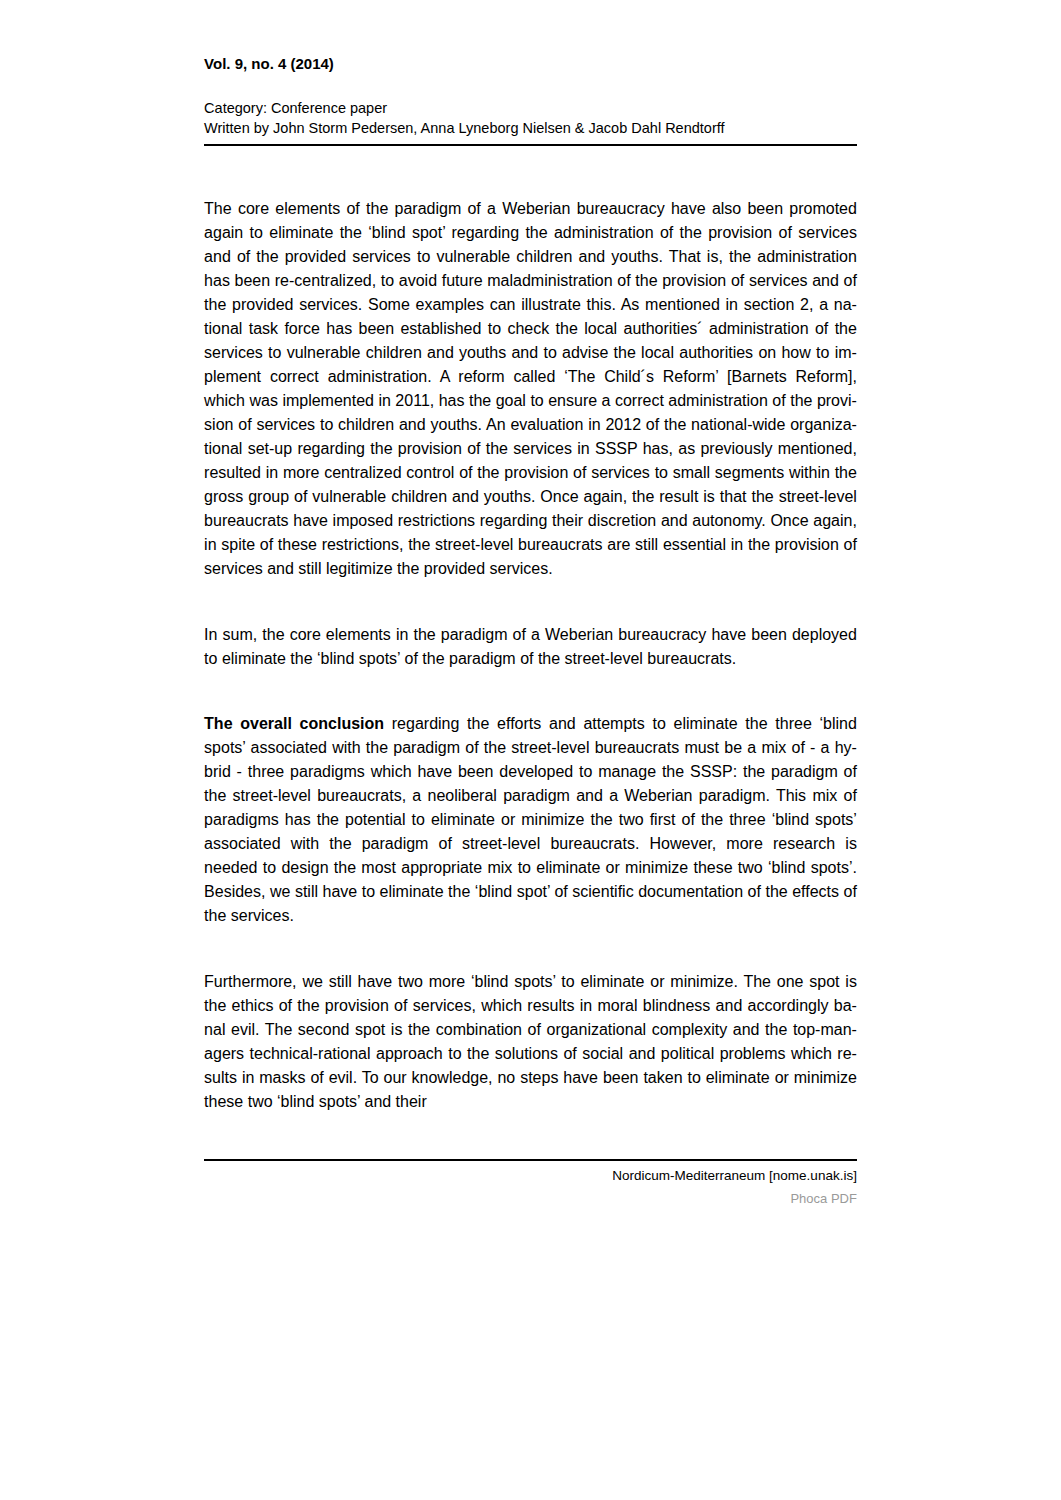Vol. 9, no. 4 (2014)
Category: Conference paper
Written by John Storm Pedersen, Anna Lyneborg Nielsen & Jacob Dahl Rendtorff
The core elements of the paradigm of a Weberian bureaucracy have also been promoted again to eliminate the ‘blind spot’ regarding the administration of the provision of services and of the provided services to vulnerable children and youths. That is, the administration has been re-centralized, to avoid future maladministration of the provision of services and of the provided services. Some examples can illustrate this. As mentioned in section 2, a national task force has been established to check the local authorities´ administration of the services to vulnerable children and youths and to advise the local authorities on how to implement correct administration. A reform called ‘The Child´s Reform’ [Barnets Reform], which was implemented in 2011, has the goal to ensure a correct administration of the provision of services to children and youths. An evaluation in 2012 of the national-wide organizational set-up regarding the provision of the services in SSSP has, as previously mentioned, resulted in more centralized control of the provision of services to small segments within the gross group of vulnerable children and youths. Once again, the result is that the street-level bureaucrats have imposed restrictions regarding their discretion and autonomy. Once again, in spite of these restrictions, the street-level bureaucrats are still essential in the provision of services and still legitimize the provided services.
In sum, the core elements in the paradigm of a Weberian bureaucracy have been deployed to eliminate the ‘blind spots’ of the paradigm of the street-level bureaucrats.
The overall conclusion regarding the efforts and attempts to eliminate the three ‘blind spots’ associated with the paradigm of the street-level bureaucrats must be a mix of - a hybrid - three paradigms which have been developed to manage the SSSP: the paradigm of the street-level bureaucrats, a neoliberal paradigm and a Weberian paradigm. This mix of paradigms has the potential to eliminate or minimize the two first of the three ‘blind spots’ associated with the paradigm of street-level bureaucrats. However, more research is needed to design the most appropriate mix to eliminate or minimize these two ‘blind spots’. Besides, we still have to eliminate the ‘blind spot’ of scientific documentation of the effects of the services.
Furthermore, we still have two more ‘blind spots’ to eliminate or minimize. The one spot is the ethics of the provision of services, which results in moral blindness and accordingly banal evil. The second spot is the combination of organizational complexity and the top-managers technical-rational approach to the solutions of social and political problems which results in masks of evil. To our knowledge, no steps have been taken to eliminate or minimize these two ‘blind spots’ and their
Nordicum-Mediterraneum [nome.unak.is]
Phoca PDF